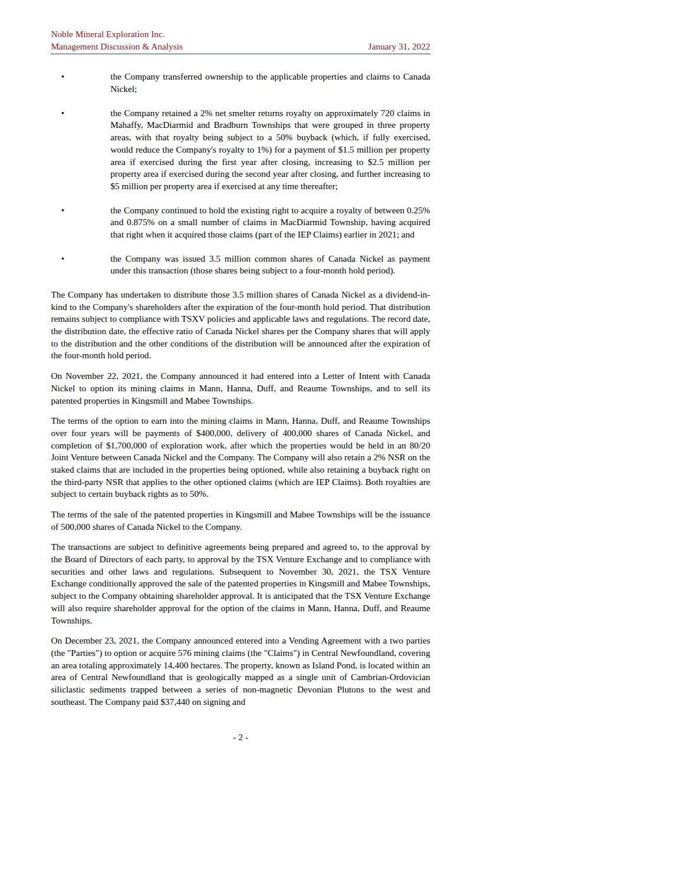Noble Mineral Exploration Inc. Management Discussion & Analysis
January 31, 2022
the Company transferred ownership to the applicable properties and claims to Canada Nickel;
the Company retained a 2% net smelter returns royalty on approximately 720 claims in Mahaffy, MacDiarmid and Bradburn Townships that were grouped in three property areas, with that royalty being subject to a 50% buyback (which, if fully exercised, would reduce the Company's royalty to 1%) for a payment of $1.5 million per property area if exercised during the first year after closing, increasing to $2.5 million per property area if exercised during the second year after closing, and further increasing to $5 million per property area if exercised at any time thereafter;
the Company continued to hold the existing right to acquire a royalty of between 0.25% and 0.875% on a small number of claims in MacDiarmid Township, having acquired that right when it acquired those claims (part of the IEP Claims) earlier in 2021; and
the Company was issued 3.5 million common shares of Canada Nickel as payment under this transaction (those shares being subject to a four-month hold period).
The Company has undertaken to distribute those 3.5 million shares of Canada Nickel as a dividend-in-kind to the Company's shareholders after the expiration of the four-month hold period. That distribution remains subject to compliance with TSXV policies and applicable laws and regulations. The record date, the distribution date, the effective ratio of Canada Nickel shares per the Company shares that will apply to the distribution and the other conditions of the distribution will be announced after the expiration of the four-month hold period.
On November 22, 2021, the Company announced it had entered into a Letter of Intent with Canada Nickel to option its mining claims in Mann, Hanna, Duff, and Reaume Townships, and to sell its patented properties in Kingsmill and Mabee Townships.
The terms of the option to earn into the mining claims in Mann, Hanna, Duff, and Reaume Townships over four years will be payments of $400,000, delivery of 400,000 shares of Canada Nickel, and completion of $1,700,000 of exploration work, after which the properties would be held in an 80/20 Joint Venture between Canada Nickel and the Company. The Company will also retain a 2% NSR on the staked claims that are included in the properties being optioned, while also retaining a buyback right on the third-party NSR that applies to the other optioned claims (which are IEP Claims). Both royalties are subject to certain buyback rights as to 50%.
The terms of the sale of the patented properties in Kingsmill and Mabee Townships will be the issuance of 500,000 shares of Canada Nickel to the Company.
The transactions are subject to definitive agreements being prepared and agreed to, to the approval by the Board of Directors of each party, to approval by the TSX Venture Exchange and to compliance with securities and other laws and regulations. Subsequent to November 30, 2021, the TSX Venture Exchange conditionally approved the sale of the patented properties in Kingsmill and Mabee Townships, subject to the Company obtaining shareholder approval. It is anticipated that the TSX Venture Exchange will also require shareholder approval for the option of the claims in Mann, Hanna, Duff, and Reaume Townships.
On December 23, 2021, the Company announced entered into a Vending Agreement with a two parties (the "Parties") to option or acquire 576 mining claims (the "Claims") in Central Newfoundland, covering an area totaling approximately 14,400 hectares. The property, known as Island Pond, is located within an area of Central Newfoundland that is geologically mapped as a single unit of Cambrian-Ordovician siliclastic sediments trapped between a series of non-magnetic Devonian Plutons to the west and southeast. The Company paid $37,440 on signing and
- 2 -